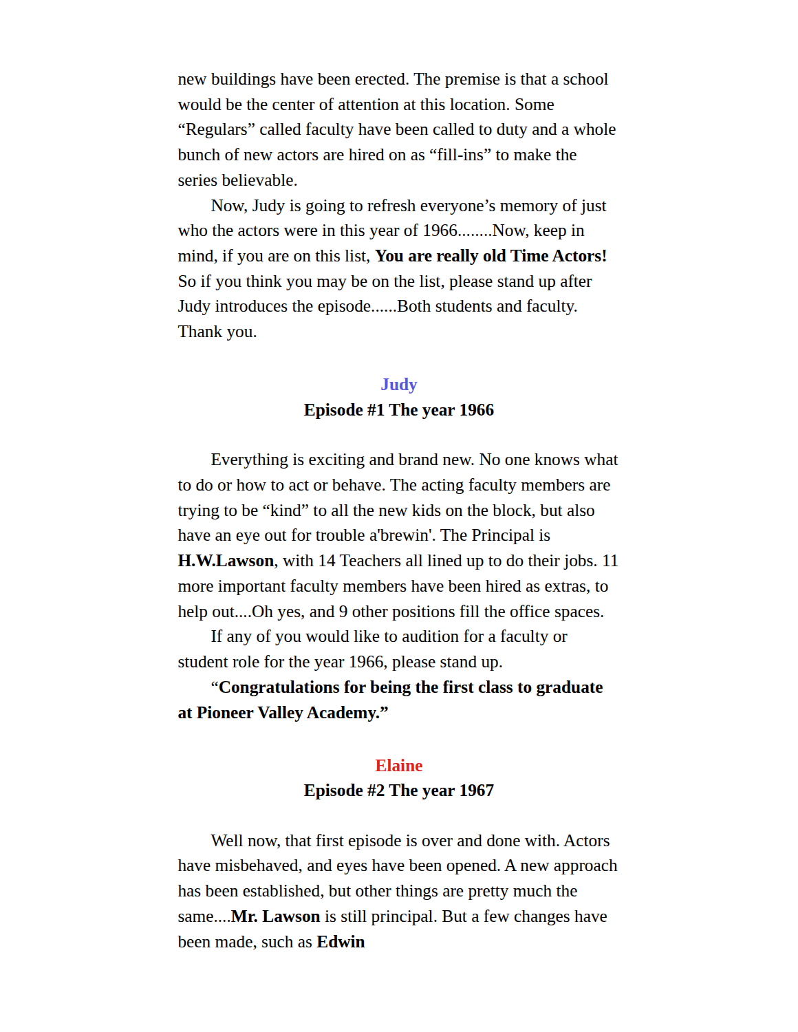new buildings have been erected. The premise is that a school would be the center of attention at this location. Some “Regulars” called faculty have been called to duty and a whole bunch of new actors are hired on as “fill-ins” to make the series believable.
Now, Judy is going to refresh everyone’s memory of just who the actors were in this year of 1966........Now, keep in mind, if you are on this list, You are really old Time Actors! So if you think you may be on the list, please stand up after Judy introduces the episode......Both students and faculty. Thank you.
Judy
Episode #1 The year 1966
Everything is exciting and brand new. No one knows what to do or how to act or behave. The acting faculty members are trying to be “kind” to all the new kids on the block, but also have an eye out for trouble a'brewin'. The Principal is H.W.Lawson, with 14 Teachers all lined up to do their jobs. 11 more important faculty members have been hired as extras, to help out....Oh yes, and 9 other positions fill the office spaces.
If any of you would like to audition for a faculty or student role for the year 1966, please stand up.
“Congratulations for being the first class to graduate at Pioneer Valley Academy.”
Elaine
Episode #2 The year 1967
Well now, that first episode is over and done with. Actors have misbehaved, and eyes have been opened. A new approach has been established, but other things are pretty much the same....Mr. Lawson is still principal. But a few changes have been made, such as Edwin